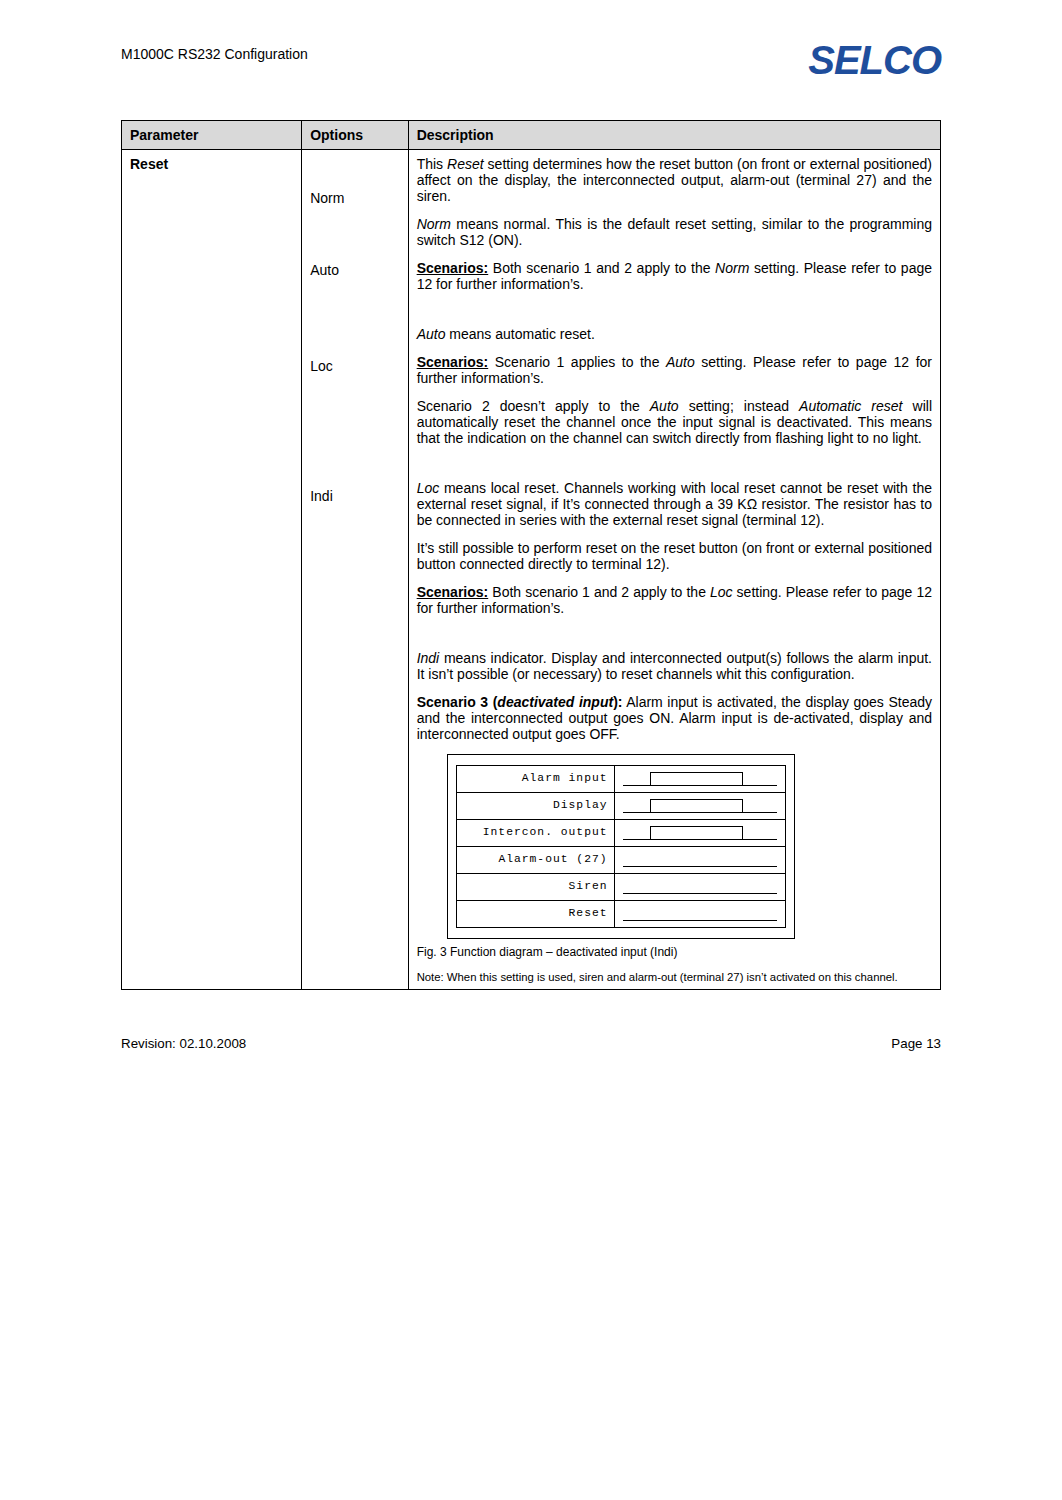M1000C RS232 Configuration
SELCO
| Parameter | Options | Description |
| --- | --- | --- |
| Reset | Norm Auto Loc Indi | This Reset setting determines how the reset button (on front or external positioned) affect on the display, the interconnected output, alarm-out (terminal 27) and the siren. Norm means normal. This is the default reset setting, similar to the programming switch S12 (ON). Scenarios: Both scenario 1 and 2 apply to the Norm setting. Please refer to page 12 for further information’s. Auto means automatic reset. Scenarios: Scenario 1 applies to the Auto setting. Please refer to page 12 for further information’s. Scenario 2 doesn’t apply to the Auto setting; instead Automatic reset will automatically reset the channel once the input signal is deactivated. This means that the indication on the channel can switch directly from flashing light to no light. Loc means local reset. Channels working with local reset cannot be reset with the external reset signal, if It’s connected through a 39 KΩ resistor. The resistor has to be connected in series with the external reset signal (terminal 12). It’s still possible to perform reset on the reset button (on front or external positioned button connected directly to terminal 12). Scenarios: Both scenario 1 and 2 apply to the Loc setting. Please refer to page 12 for further information’s. Indi means indicator. Display and interconnected output(s) follows the alarm input. It isn’t possible (or necessary) to reset channels whit this configuration. Scenario 3 ( deactivated input ): Alarm input is activated, the display goes Steady and the interconnected output goes ON. Alarm input is de-activated, display and interconnected output goes OFF. / Alarm input / / / Display / / / Intercon. output / / / Alarm-out (27) / / / Siren / / / Reset / / Fig. 3 Function diagram – deactivated input (Indi) Note: When this setting is used, siren and alarm-out (terminal 27) isn’t activated on this channel. |
Revision: 02.10.2008
Page 13